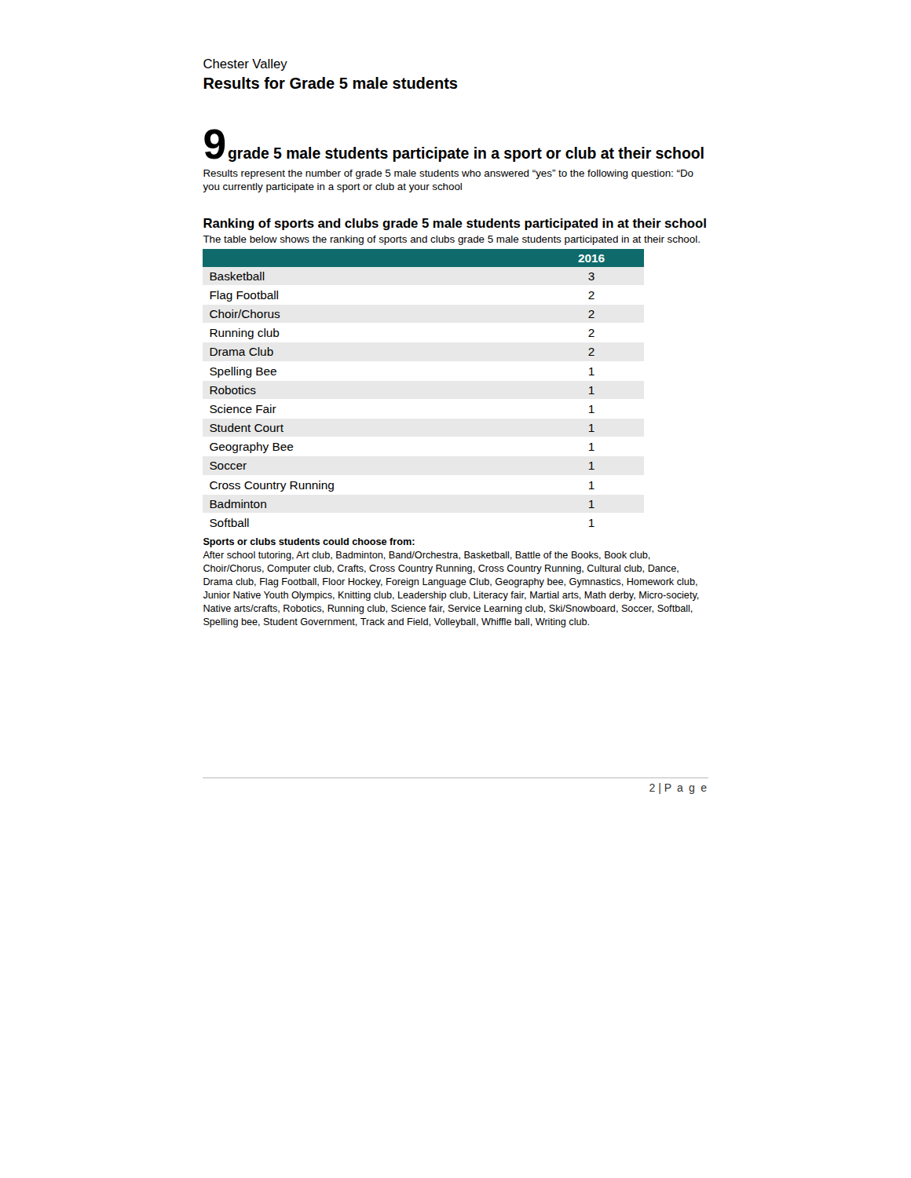Chester Valley
Results for Grade 5 male students
9 grade 5 male students participate in a sport or club at their school
Results represent the number of grade 5 male students who answered “yes” to the following question: “Do you currently participate in a sport or club at your school
Ranking of sports and clubs grade 5 male students participated in at their school
The table below shows the ranking of sports and clubs grade 5 male students participated in at their school.
| | 2016 |
| --- | --- |
| Basketball | 3 |
| Flag Football | 2 |
| Choir/Chorus | 2 |
| Running club | 2 |
| Drama Club | 2 |
| Spelling Bee | 1 |
| Robotics | 1 |
| Science Fair | 1 |
| Student Court | 1 |
| Geography Bee | 1 |
| Soccer | 1 |
| Cross Country Running | 1 |
| Badminton | 1 |
| Softball | 1 |
Sports or clubs students could choose from:
After school tutoring, Art club, Badminton, Band/Orchestra, Basketball, Battle of the Books, Book club, Choir/Chorus, Computer club, Crafts, Cross Country Running, Cross Country Running, Cultural club, Dance, Drama club, Flag Football, Floor Hockey, Foreign Language Club, Geography bee, Gymnastics, Homework club, Junior Native Youth Olympics, Knitting club, Leadership club, Literacy fair, Martial arts, Math derby, Micro-society, Native arts/crafts, Robotics, Running club, Science fair, Service Learning club, Ski/Snowboard, Soccer, Softball, Spelling bee, Student Government, Track and Field, Volleyball, Whiffle ball, Writing club.
2 | P a g e